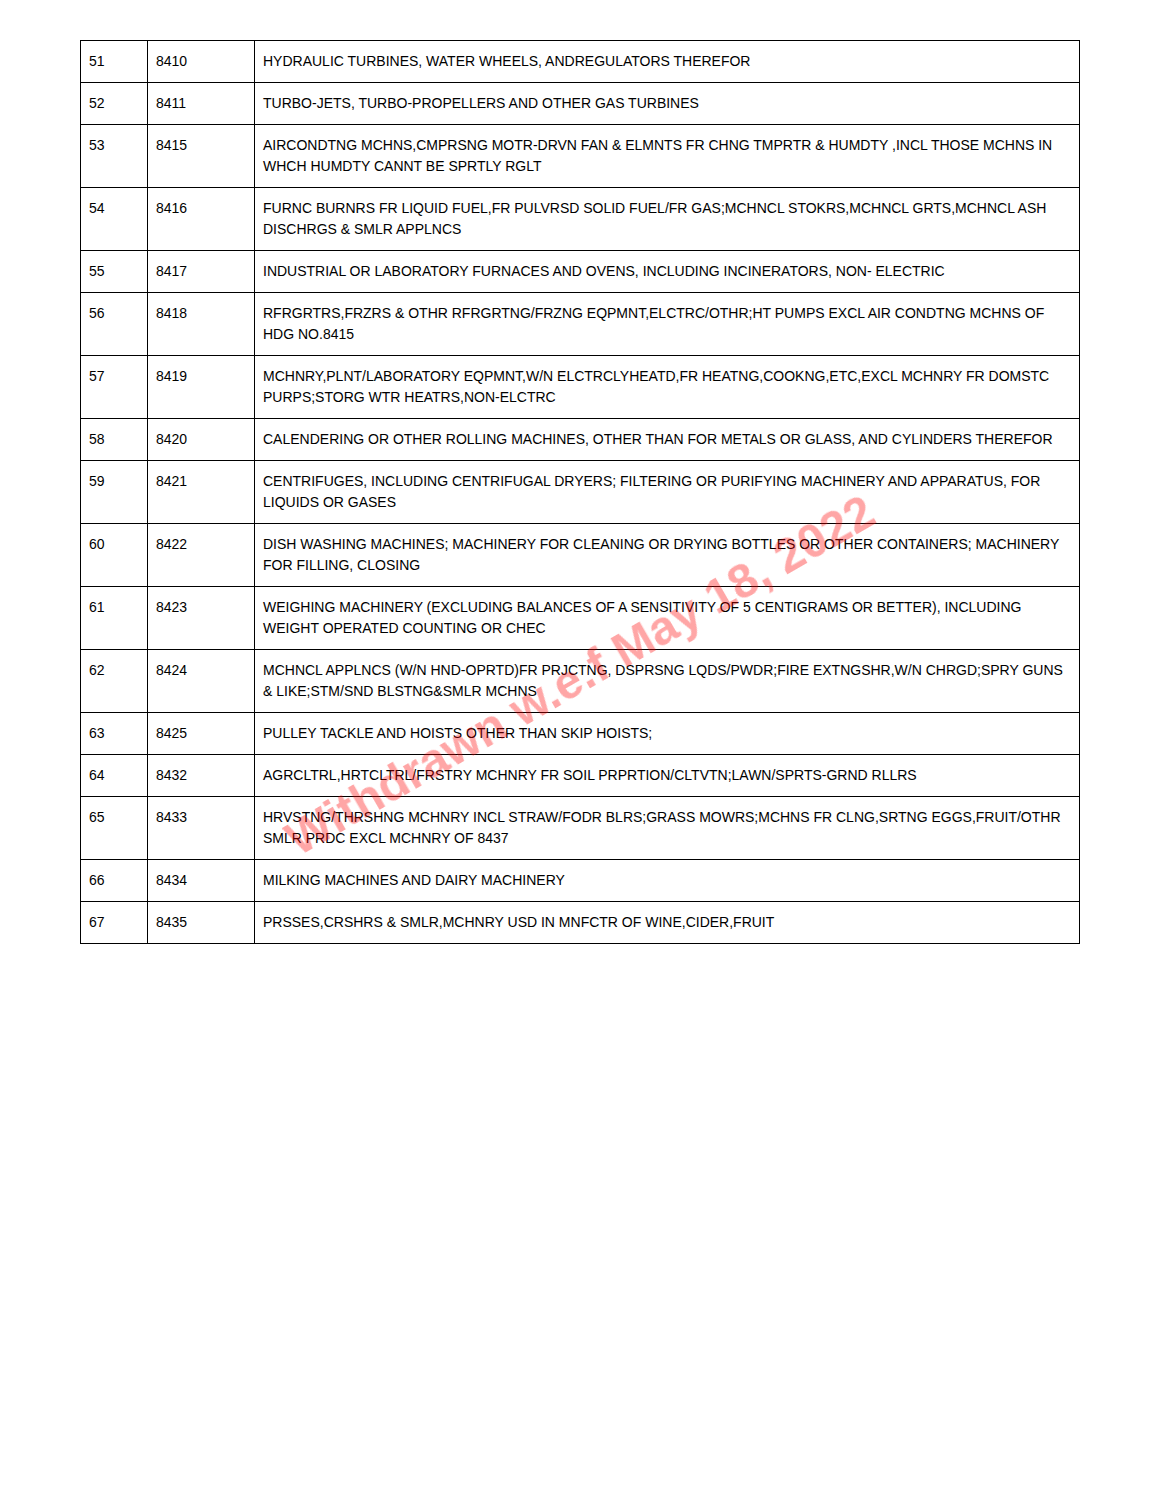Withdrawn w.e.f May 18, 2022
| 51 | 8410 | HYDRAULIC TURBINES, WATER WHEELS, ANDREGULATORS THEREFOR |
| 52 | 8411 | TURBO-JETS, TURBO-PROPELLERS AND OTHER GAS TURBINES |
| 53 | 8415 | AIRCONDTNG MCHNS,CMPRSNG MOTR-DRVN FAN & ELMNTS FR CHNG TMPRTR & HUMDTY ,INCL THOSE MCHNS IN WHCH HUMDTY CANNT BE SPRTLY RGLT |
| 54 | 8416 | FURNC BURNRS FR LIQUID FUEL,FR PULVRSD SOLID FUEL/FR GAS;MCHNCL STOKRS,MCHNCL GRTS,MCHNCL ASH DISCHRGS & SMLR APPLNCS |
| 55 | 8417 | INDUSTRIAL OR LABORATORY FURNACES AND OVENS, INCLUDING INCINERATORS, NON- ELECTRIC |
| 56 | 8418 | RFRGRTRS,FRZRS & OTHR RFRGRTNG/FRZNG EQPMNT,ELCTRC/OTHR;HT PUMPS EXCL AIR CONDTNG MCHNS OF HDG NO.8415 |
| 57 | 8419 | MCHNRY,PLNT/LABORATORY EQPMNT,W/N ELCTRCLYHEATD,FR HEATNG,COOKNG,ETC,EXCL MCHNRY FR DOMSTC PURPS;STORG WTR HEATRS,NON-ELCTRC |
| 58 | 8420 | CALENDERING OR OTHER ROLLING MACHINES, OTHER THAN FOR METALS OR GLASS, AND CYLINDERS THEREFOR |
| 59 | 8421 | CENTRIFUGES, INCLUDING CENTRIFUGAL DRYERS; FILTERING OR PURIFYING MACHINERY AND APPARATUS, FOR LIQUIDS OR GASES |
| 60 | 8422 | DISH WASHING MACHINES; MACHINERY FOR CLEANING OR DRYING BOTTLES OR OTHER CONTAINERS; MACHINERY FOR FILLING, CLOSING |
| 61 | 8423 | WEIGHING MACHINERY (EXCLUDING BALANCES OF A SENSITIVITY OF 5 CENTIGRAMS OR BETTER), INCLUDING WEIGHT OPERATED COUNTING OR CHEC |
| 62 | 8424 | MCHNCL APPLNCS (W/N HND-OPRTD)FR PRJCTNG, DSPRSNG LQDS/PWDR;FIRE EXTNGSHR,W/N CHRGD;SPRY GUNS & LIKE;STM/SND BLSTNG&SMLR MCHNS |
| 63 | 8425 | PULLEY TACKLE AND HOISTS OTHER THAN SKIP HOISTS; |
| 64 | 8432 | AGRCLTRL,HRTCLTRL/FRSTRY MCHNRY FR SOIL PRPRTION/CLTVTN;LAWN/SPRTS-GRND RLLRS |
| 65 | 8433 | HRVSTNG/THRSHNG MCHNRY INCL STRAW/FODR BLRS;GRASS MOWRS;MCHNS FR CLNG,SRTNG EGGS,FRUIT/OTHR SMLR PRDC EXCL MCHNRY OF 8437 |
| 66 | 8434 | MILKING MACHINES AND DAIRY MACHINERY |
| 67 | 8435 | PRSSES,CRSHRS & SMLR,MCHNRY USD IN MNFCTR OF WINE,CIDER,FRUIT |